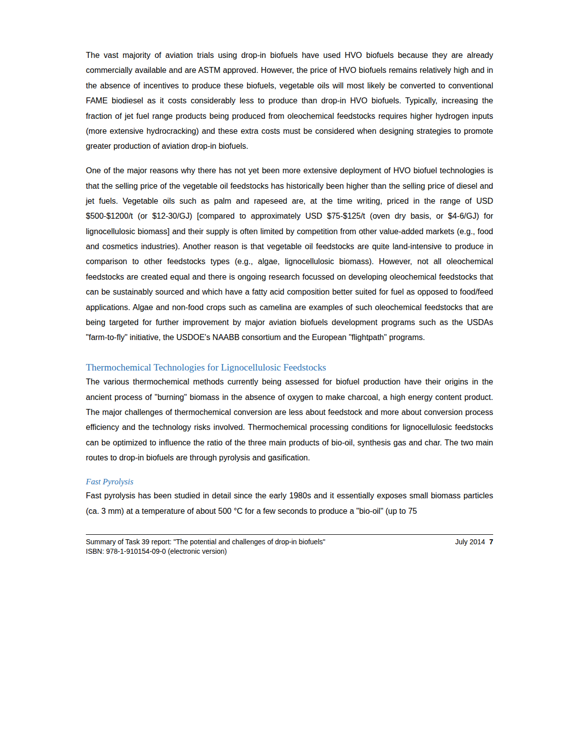The vast majority of aviation trials using drop-in biofuels have used HVO biofuels because they are already commercially available and are ASTM approved. However, the price of HVO biofuels remains relatively high and in the absence of incentives to produce these biofuels, vegetable oils will most likely be converted to conventional FAME biodiesel as it costs considerably less to produce than drop-in HVO biofuels. Typically, increasing the fraction of jet fuel range products being produced from oleochemical feedstocks requires higher hydrogen inputs (more extensive hydrocracking) and these extra costs must be considered when designing strategies to promote greater production of aviation drop-in biofuels.
One of the major reasons why there has not yet been more extensive deployment of HVO biofuel technologies is that the selling price of the vegetable oil feedstocks has historically been higher than the selling price of diesel and jet fuels. Vegetable oils such as palm and rapeseed are, at the time writing, priced in the range of USD $500-$1200/t (or $12-30/GJ) [compared to approximately USD $75-$125/t (oven dry basis, or $4-6/GJ) for lignocellulosic biomass] and their supply is often limited by competition from other value-added markets (e.g., food and cosmetics industries). Another reason is that vegetable oil feedstocks are quite land-intensive to produce in comparison to other feedstocks types (e.g., algae, lignocellulosic biomass). However, not all oleochemical feedstocks are created equal and there is ongoing research focussed on developing oleochemical feedstocks that can be sustainably sourced and which have a fatty acid composition better suited for fuel as opposed to food/feed applications. Algae and non-food crops such as camelina are examples of such oleochemical feedstocks that are being targeted for further improvement by major aviation biofuels development programs such as the USDAs "farm-to-fly" initiative, the USDOE's NAABB consortium and the European "flightpath" programs.
Thermochemical Technologies for Lignocellulosic Feedstocks
The various thermochemical methods currently being assessed for biofuel production have their origins in the ancient process of "burning" biomass in the absence of oxygen to make charcoal, a high energy content product. The major challenges of thermochemical conversion are less about feedstock and more about conversion process efficiency and the technology risks involved. Thermochemical processing conditions for lignocellulosic feedstocks can be optimized to influence the ratio of the three main products of bio-oil, synthesis gas and char. The two main routes to drop-in biofuels are through pyrolysis and gasification.
Fast Pyrolysis
Fast pyrolysis has been studied in detail since the early 1980s and it essentially exposes small biomass particles (ca. 3 mm) at a temperature of about 500 °C for a few seconds to produce a "bio-oil" (up to 75
Summary of Task 39 report: "The potential and challenges of drop-in biofuels"
ISBN: 978-1-910154-09-0 (electronic version)
July 20147